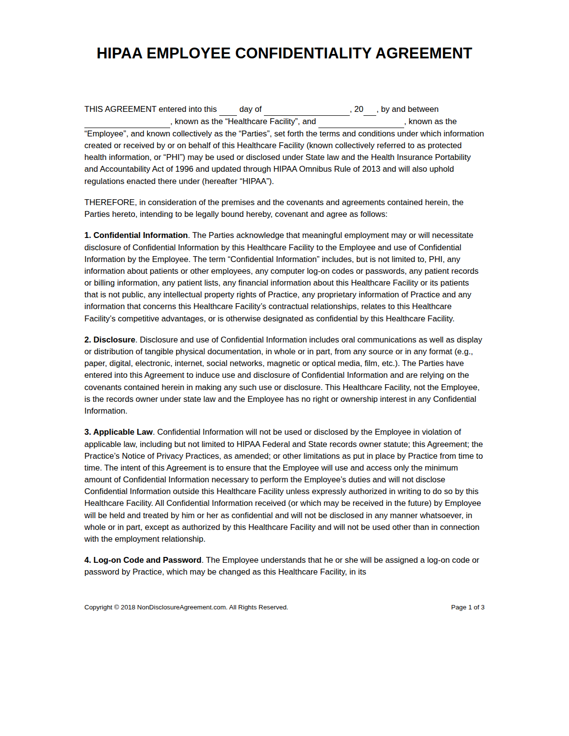HIPAA EMPLOYEE CONFIDENTIALITY AGREEMENT
THIS AGREEMENT entered into this day of , 20 , by and between , known as the “Healthcare Facility”, and , known as the “Employee”, and known collectively as the “Parties”, set forth the terms and conditions under which information created or received by or on behalf of this Healthcare Facility (known collectively referred to as protected health information, or “PHI”) may be used or disclosed under State law and the Health Insurance Portability and Accountability Act of 1996 and updated through HIPAA Omnibus Rule of 2013 and will also uphold regulations enacted there under (hereafter “HIPAA”).
THEREFORE, in consideration of the premises and the covenants and agreements contained herein, the Parties hereto, intending to be legally bound hereby, covenant and agree as follows:
1. Confidential Information. The Parties acknowledge that meaningful employment may or will necessitate disclosure of Confidential Information by this Healthcare Facility to the Employee and use of Confidential Information by the Employee. The term “Confidential Information” includes, but is not limited to, PHI, any information about patients or other employees, any computer log-on codes or passwords, any patient records or billing information, any patient lists, any financial information about this Healthcare Facility or its patients that is not public, any intellectual property rights of Practice, any proprietary information of Practice and any information that concerns this Healthcare Facility’s contractual relationships, relates to this Healthcare Facility’s competitive advantages, or is otherwise designated as confidential by this Healthcare Facility.
2. Disclosure. Disclosure and use of Confidential Information includes oral communications as well as display or distribution of tangible physical documentation, in whole or in part, from any source or in any format (e.g., paper, digital, electronic, internet, social networks, magnetic or optical media, film, etc.). The Parties have entered into this Agreement to induce use and disclosure of Confidential Information and are relying on the covenants contained herein in making any such use or disclosure. This Healthcare Facility, not the Employee, is the records owner under state law and the Employee has no right or ownership interest in any Confidential Information.
3. Applicable Law. Confidential Information will not be used or disclosed by the Employee in violation of applicable law, including but not limited to HIPAA Federal and State records owner statute; this Agreement; the Practice’s Notice of Privacy Practices, as amended; or other limitations as put in place by Practice from time to time. The intent of this Agreement is to ensure that the Employee will use and access only the minimum amount of Confidential Information necessary to perform the Employee’s duties and will not disclose Confidential Information outside this Healthcare Facility unless expressly authorized in writing to do so by this Healthcare Facility. All Confidential Information received (or which may be received in the future) by Employee will be held and treated by him or her as confidential and will not be disclosed in any manner whatsoever, in whole or in part, except as authorized by this Healthcare Facility and will not be used other than in connection with the employment relationship.
4. Log-on Code and Password. The Employee understands that he or she will be assigned a log-on code or password by Practice, which may be changed as this Healthcare Facility, in its
Copyright © 2018 NonDisclosureAgreement.com. All Rights Reserved. Page 1 of 3